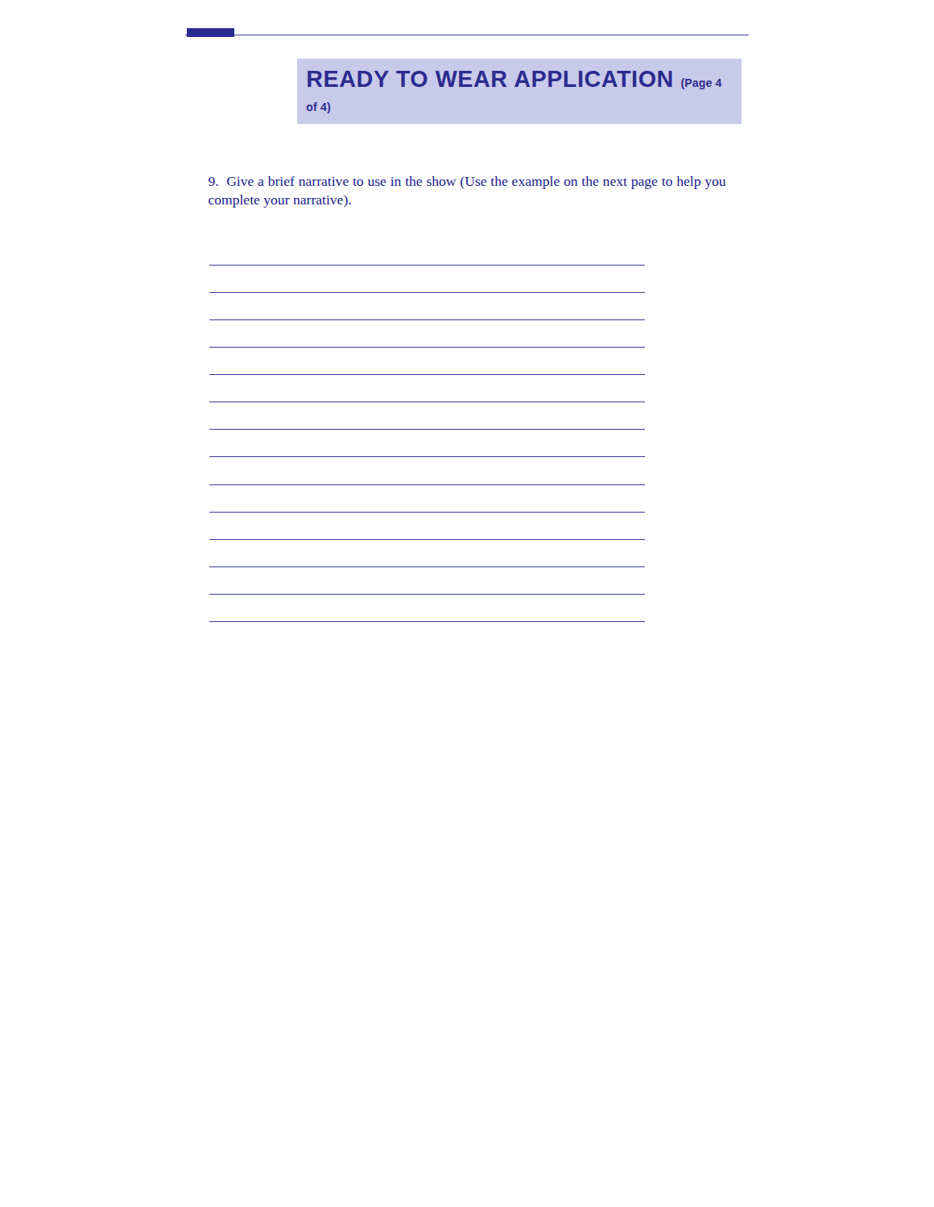READY TO WEAR APPLICATION (Page 4 of 4)
9. Give a brief narrative to use in the show (Use the example on the next page to help you complete your narrative).